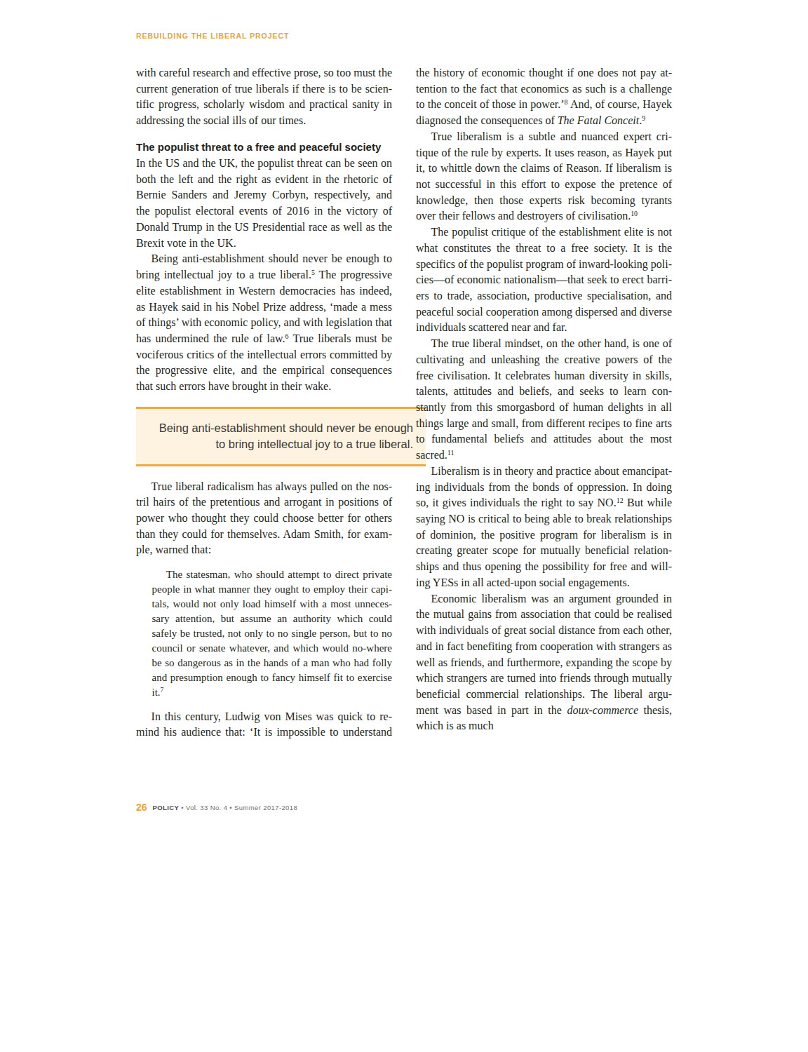Rebuilding the Liberal Project
with careful research and effective prose, so too must the current generation of true liberals if there is to be scientific progress, scholarly wisdom and practical sanity in addressing the social ills of our times.
The populist threat to a free and peaceful society
In the US and the UK, the populist threat can be seen on both the left and the right as evident in the rhetoric of Bernie Sanders and Jeremy Corbyn, respectively, and the populist electoral events of 2016 in the victory of Donald Trump in the US Presidential race as well as the Brexit vote in the UK.
Being anti-establishment should never be enough to bring intellectual joy to a true liberal.5 The progressive elite establishment in Western democracies has indeed, as Hayek said in his Nobel Prize address, ‘made a mess of things’ with economic policy, and with legislation that has undermined the rule of law.6 True liberals must be vociferous critics of the intellectual errors committed by the progressive elite, and the empirical consequences that such errors have brought in their wake.
Being anti-establishment should never be enough to bring intellectual joy to a true liberal.
True liberal radicalism has always pulled on the nostril hairs of the pretentious and arrogant in positions of power who thought they could choose better for others than they could for themselves. Adam Smith, for example, warned that:
The statesman, who should attempt to direct private people in what manner they ought to employ their capitals, would not only load himself with a most unnecessary attention, but assume an authority which could safely be trusted, not only to no single person, but to no council or senate whatever, and which would no-where be so dangerous as in the hands of a man who had folly and presumption enough to fancy himself fit to exercise it.7
In this century, Ludwig von Mises was quick to remind his audience that: ‘It is impossible to understand the history of economic thought if one does not pay attention to the fact that economics as such is a challenge to the conceit of those in power.’8 And, of course, Hayek diagnosed the consequences of The Fatal Conceit.9
True liberalism is a subtle and nuanced expert critique of the rule by experts. It uses reason, as Hayek put it, to whittle down the claims of Reason. If liberalism is not successful in this effort to expose the pretence of knowledge, then those experts risk becoming tyrants over their fellows and destroyers of civilisation.10
The populist critique of the establishment elite is not what constitutes the threat to a free society. It is the specifics of the populist program of inward-looking policies—of economic nationalism—that seek to erect barriers to trade, association, productive specialisation, and peaceful social cooperation among dispersed and diverse individuals scattered near and far.
The true liberal mindset, on the other hand, is one of cultivating and unleashing the creative powers of the free civilisation. It celebrates human diversity in skills, talents, attitudes and beliefs, and seeks to learn constantly from this smorgasbord of human delights in all things large and small, from different recipes to fine arts to fundamental beliefs and attitudes about the most sacred.11
Liberalism is in theory and practice about emancipating individuals from the bonds of oppression. In doing so, it gives individuals the right to say NO.12 But while saying NO is critical to being able to break relationships of dominion, the positive program for liberalism is in creating greater scope for mutually beneficial relationships and thus opening the possibility for free and willing YESs in all acted-upon social engagements.
Economic liberalism was an argument grounded in the mutual gains from association that could be realised with individuals of great social distance from each other, and in fact benefiting from cooperation with strangers as well as friends, and furthermore, expanding the scope by which strangers are turned into friends through mutually beneficial commercial relationships. The liberal argument was based in part in the doux-commerce thesis, which is as much
26 POLICY • Vol. 33 No. 4 • Summer 2017-2018